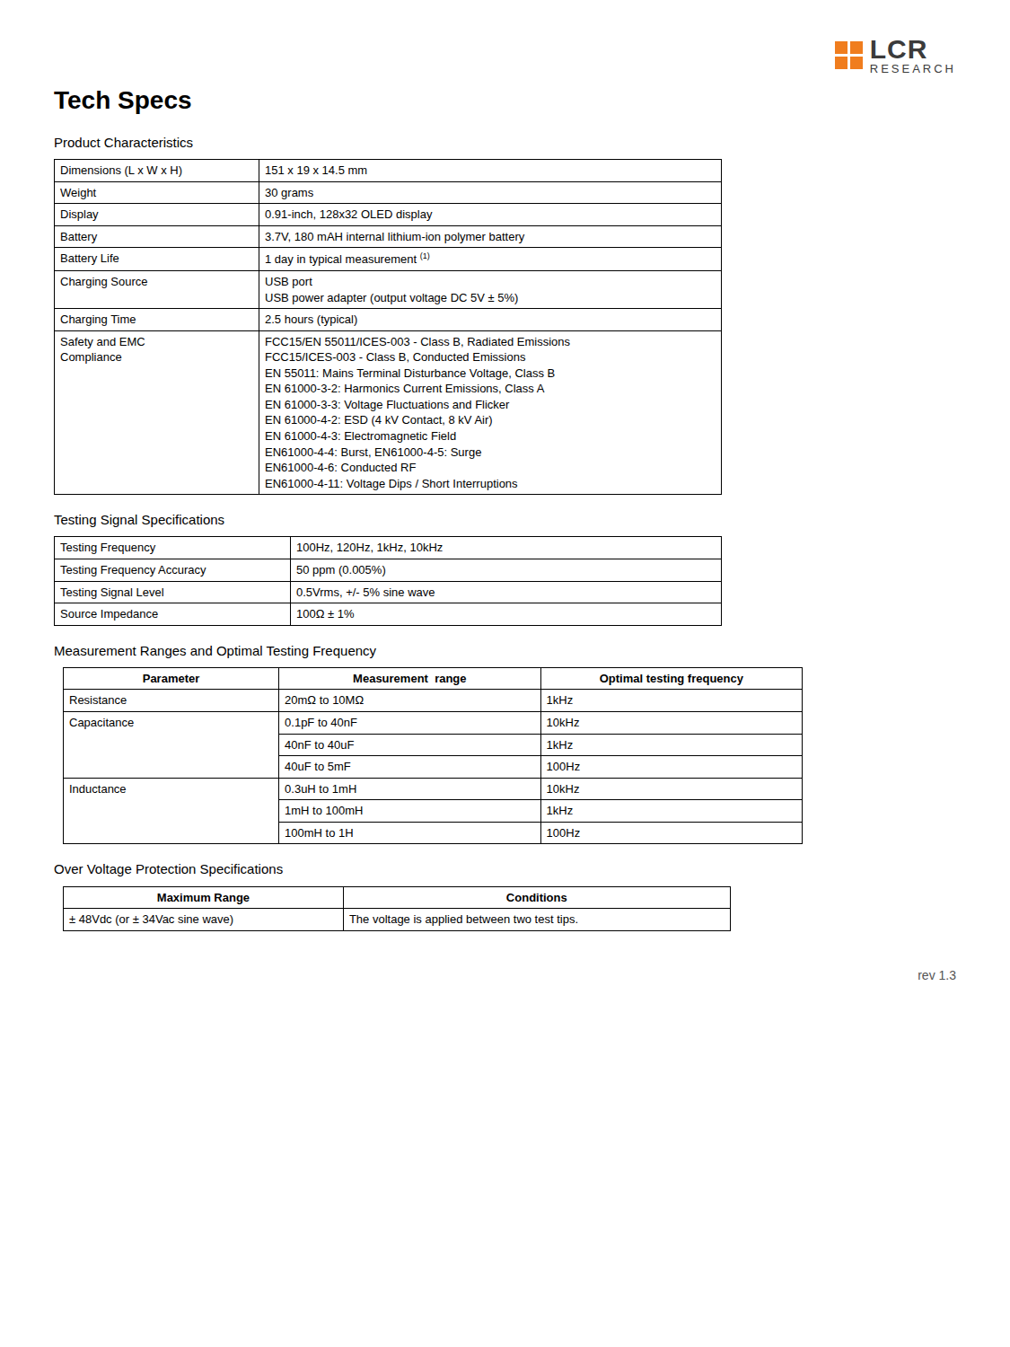LCR RESEARCH
Tech Specs
Product Characteristics
| Dimensions (L x W x H) | 151 x 19 x 14.5 mm |
| Weight | 30 grams |
| Display | 0.91-inch, 128x32 OLED display |
| Battery | 3.7V, 180 mAH internal lithium-ion polymer battery |
| Battery Life | 1 day in typical measurement (1) |
| Charging Source | USB port USB power adapter (output voltage DC 5V ± 5%) |
| Charging Time | 2.5 hours (typical) |
| Safety and EMC Compliance | FCC15/EN 55011/ICES-003 - Class B, Radiated Emissions FCC15/ICES-003 - Class B, Conducted Emissions EN 55011: Mains Terminal Disturbance Voltage, Class B EN 61000-3-2: Harmonics Current Emissions, Class A EN 61000-3-3: Voltage Fluctuations and Flicker EN 61000-4-2: ESD (4 kV Contact, 8 kV Air) EN 61000-4-3: Electromagnetic Field EN61000-4-4: Burst, EN61000-4-5: Surge EN61000-4-6: Conducted RF EN61000-4-11: Voltage Dips / Short Interruptions |
Testing Signal Specifications
| Testing Frequency | 100Hz, 120Hz, 1kHz, 10kHz |
| Testing Frequency Accuracy | 50 ppm (0.005%) |
| Testing Signal Level | 0.5Vrms, +/- 5% sine wave |
| Source Impedance | 100Ω ± 1% |
Measurement Ranges and Optimal Testing Frequency
| Parameter | Measurement range | Optimal testing frequency |
| --- | --- | --- |
| Resistance | 20mΩ to 10MΩ | 1kHz |
| Capacitance | 0.1pF to 40nF | 10kHz |
| 40nF to 40uF | 1kHz |
| 40uF to 5mF | 100Hz |
| Inductance | 0.3uH to 1mH | 10kHz |
| 1mH to 100mH | 1kHz |
| 100mH to 1H | 100Hz |
Over Voltage Protection Specifications
| Maximum Range | Conditions |
| --- | --- |
| ± 48Vdc (or ± 34Vac sine wave) | The voltage is applied between two test tips. |
rev 1.3